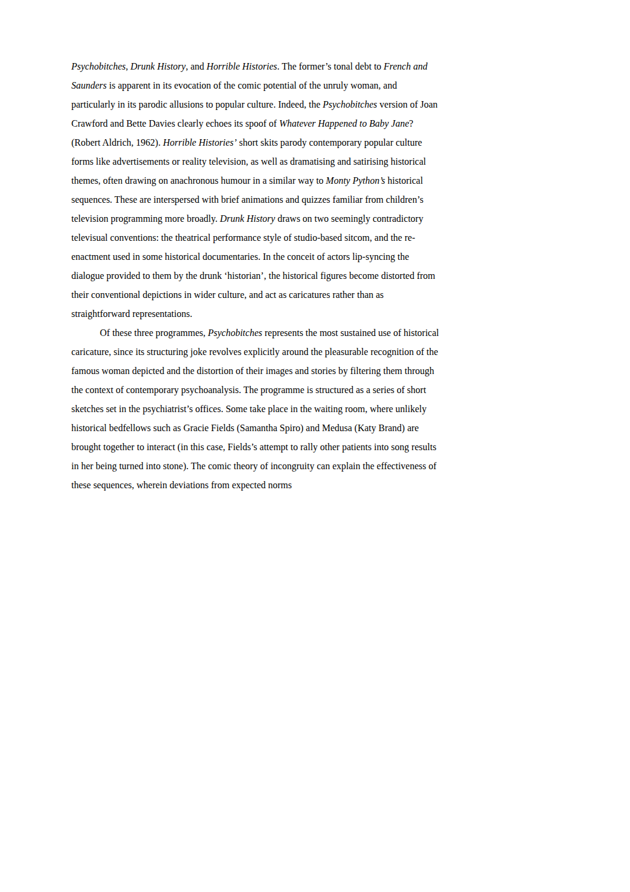Psychobitches, Drunk History, and Horrible Histories. The former’s tonal debt to French and Saunders is apparent in its evocation of the comic potential of the unruly woman, and particularly in its parodic allusions to popular culture. Indeed, the Psychobitches version of Joan Crawford and Bette Davies clearly echoes its spoof of Whatever Happened to Baby Jane? (Robert Aldrich, 1962). Horrible Histories’ short skits parody contemporary popular culture forms like advertisements or reality television, as well as dramatising and satirising historical themes, often drawing on anachronous humour in a similar way to Monty Python’s historical sequences. These are interspersed with brief animations and quizzes familiar from children’s television programming more broadly. Drunk History draws on two seemingly contradictory televisual conventions: the theatrical performance style of studio-based sitcom, and the re-enactment used in some historical documentaries. In the conceit of actors lip-syncing the dialogue provided to them by the drunk ‘historian’, the historical figures become distorted from their conventional depictions in wider culture, and act as caricatures rather than as straightforward representations.
Of these three programmes, Psychobitches represents the most sustained use of historical caricature, since its structuring joke revolves explicitly around the pleasurable recognition of the famous woman depicted and the distortion of their images and stories by filtering them through the context of contemporary psychoanalysis. The programme is structured as a series of short sketches set in the psychiatrist’s offices. Some take place in the waiting room, where unlikely historical bedfellows such as Gracie Fields (Samantha Spiro) and Medusa (Katy Brand) are brought together to interact (in this case, Fields’s attempt to rally other patients into song results in her being turned into stone). The comic theory of incongruity can explain the effectiveness of these sequences, wherein deviations from expected norms